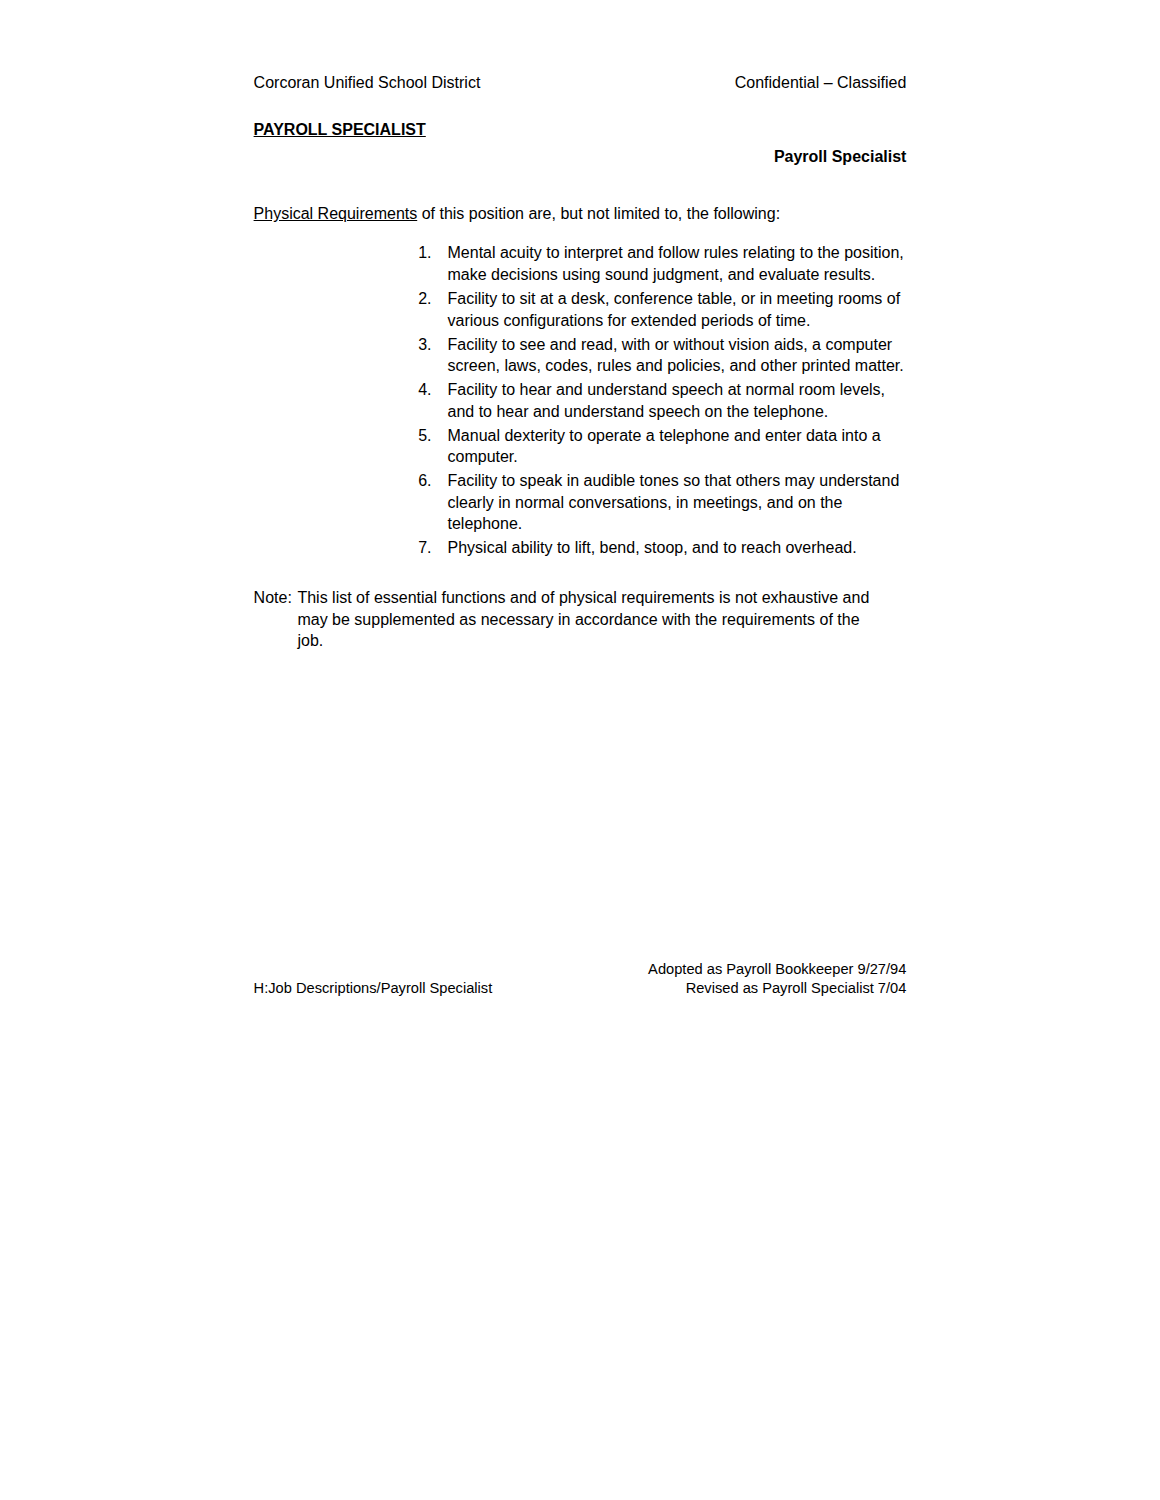Corcoran Unified School District
Confidential – Classified
PAYROLL SPECIALIST
Payroll Specialist
Physical Requirements of this position are, but not limited to, the following:
Mental acuity to interpret and follow rules relating to the position, make decisions using sound judgment, and evaluate results.
Facility to sit at a desk, conference table, or in meeting rooms of various configurations for extended periods of time.
Facility to see and read, with or without vision aids, a computer screen, laws, codes, rules and policies, and other printed matter.
Facility to hear and understand speech at normal room levels, and to hear and understand speech on the telephone.
Manual dexterity to operate a telephone and enter data into a computer.
Facility to speak in audible tones so that others may understand clearly in normal conversations, in meetings, and on the telephone.
Physical ability to lift, bend, stoop, and to reach overhead.
Note:
This list of essential functions and of physical requirements is not exhaustive and may be supplemented as necessary in accordance with the requirements of the job.
H:Job Descriptions/Payroll Specialist
Adopted as Payroll Bookkeeper 9/27/94
Revised as Payroll Specialist 7/04